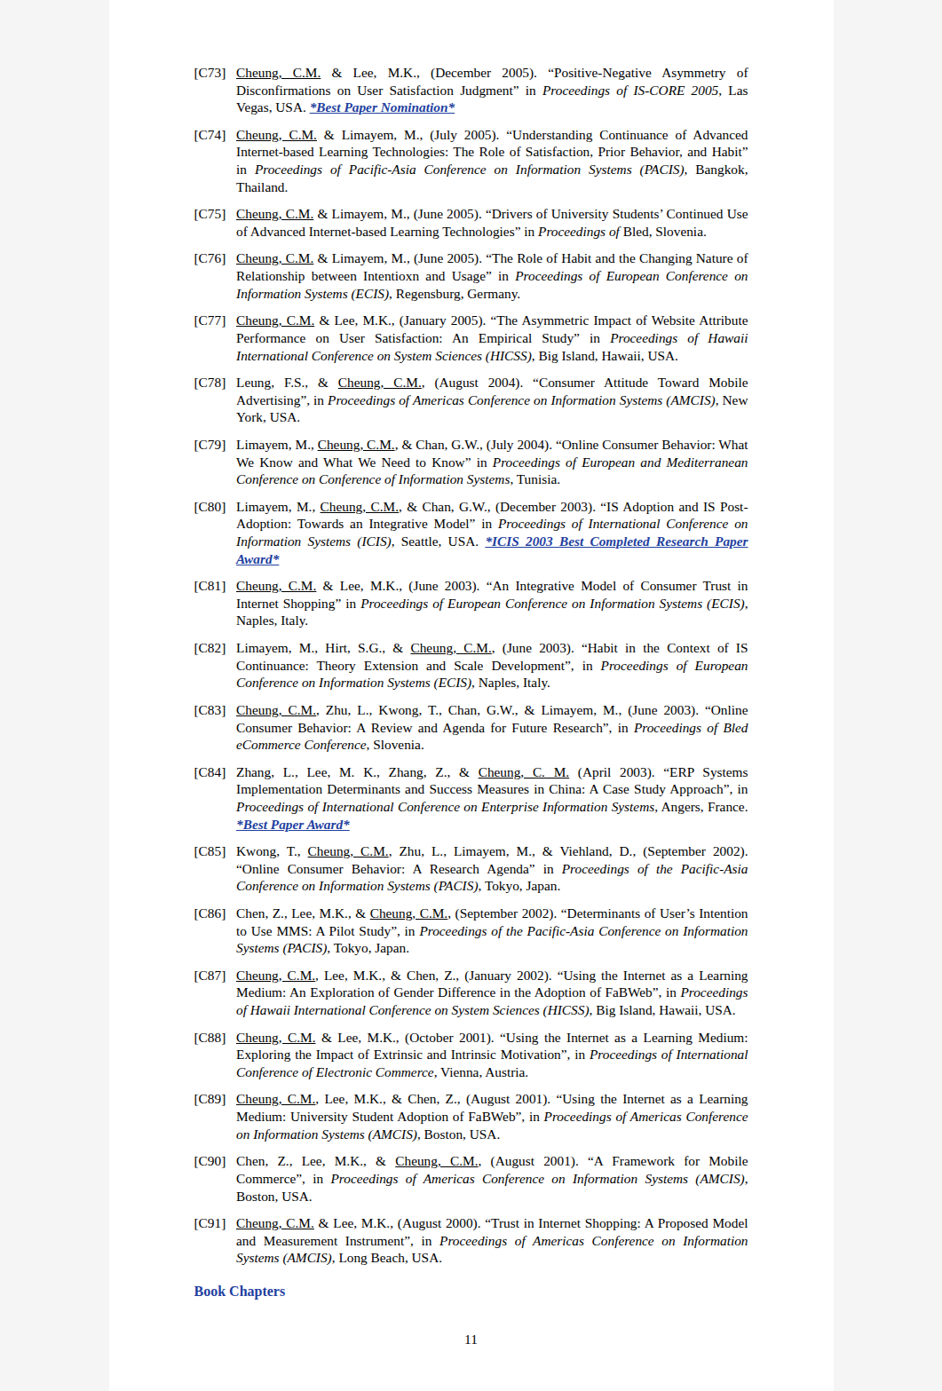[C73] Cheung, C.M. & Lee, M.K., (December 2005). “Positive-Negative Asymmetry of Disconfirmations on User Satisfaction Judgment” in Proceedings of IS-CORE 2005, Las Vegas, USA. *Best Paper Nomination*
[C74] Cheung, C.M. & Limayem, M., (July 2005). “Understanding Continuance of Advanced Internet-based Learning Technologies: The Role of Satisfaction, Prior Behavior, and Habit” in Proceedings of Pacific-Asia Conference on Information Systems (PACIS), Bangkok, Thailand.
[C75] Cheung, C.M. & Limayem, M., (June 2005). “Drivers of University Students’ Continued Use of Advanced Internet-based Learning Technologies” in Proceedings of Bled, Slovenia.
[C76] Cheung, C.M. & Limayem, M., (June 2005). “The Role of Habit and the Changing Nature of Relationship between Intentioxn and Usage” in Proceedings of European Conference on Information Systems (ECIS), Regensburg, Germany.
[C77] Cheung, C.M. & Lee, M.K., (January 2005). “The Asymmetric Impact of Website Attribute Performance on User Satisfaction: An Empirical Study” in Proceedings of Hawaii International Conference on System Sciences (HICSS), Big Island, Hawaii, USA.
[C78] Leung, F.S., & Cheung, C.M., (August 2004). “Consumer Attitude Toward Mobile Advertising”, in Proceedings of Americas Conference on Information Systems (AMCIS), New York, USA.
[C79] Limayem, M., Cheung, C.M., & Chan, G.W., (July 2004). “Online Consumer Behavior: What We Know and What We Need to Know” in Proceedings of European and Mediterranean Conference on Conference of Information Systems, Tunisia.
[C80] Limayem, M., Cheung, C.M., & Chan, G.W., (December 2003). “IS Adoption and IS Post-Adoption: Towards an Integrative Model” in Proceedings of International Conference on Information Systems (ICIS), Seattle, USA. *ICIS 2003 Best Completed Research Paper Award*
[C81] Cheung, C.M. & Lee, M.K., (June 2003). “An Integrative Model of Consumer Trust in Internet Shopping” in Proceedings of European Conference on Information Systems (ECIS), Naples, Italy.
[C82] Limayem, M., Hirt, S.G., & Cheung, C.M., (June 2003). “Habit in the Context of IS Continuance: Theory Extension and Scale Development”, in Proceedings of European Conference on Information Systems (ECIS), Naples, Italy.
[C83] Cheung, C.M., Zhu, L., Kwong, T., Chan, G.W., & Limayem, M., (June 2003). “Online Consumer Behavior: A Review and Agenda for Future Research”, in Proceedings of Bled eCommerce Conference, Slovenia.
[C84] Zhang, L., Lee, M. K., Zhang, Z., & Cheung, C. M. (April 2003). “ERP Systems Implementation Determinants and Success Measures in China: A Case Study Approach”, in Proceedings of International Conference on Enterprise Information Systems, Angers, France. *Best Paper Award*
[C85] Kwong, T., Cheung, C.M., Zhu, L., Limayem, M., & Viehland, D., (September 2002). “Online Consumer Behavior: A Research Agenda” in Proceedings of the Pacific-Asia Conference on Information Systems (PACIS), Tokyo, Japan.
[C86] Chen, Z., Lee, M.K., & Cheung, C.M., (September 2002). “Determinants of User’s Intention to Use MMS: A Pilot Study”, in Proceedings of the Pacific-Asia Conference on Information Systems (PACIS), Tokyo, Japan.
[C87] Cheung, C.M., Lee, M.K., & Chen, Z., (January 2002). “Using the Internet as a Learning Medium: An Exploration of Gender Difference in the Adoption of FaBWeb”, in Proceedings of Hawaii International Conference on System Sciences (HICSS), Big Island, Hawaii, USA.
[C88] Cheung, C.M. & Lee, M.K., (October 2001). “Using the Internet as a Learning Medium: Exploring the Impact of Extrinsic and Intrinsic Motivation”, in Proceedings of International Conference of Electronic Commerce, Vienna, Austria.
[C89] Cheung, C.M., Lee, M.K., & Chen, Z., (August 2001). “Using the Internet as a Learning Medium: University Student Adoption of FaBWeb”, in Proceedings of Americas Conference on Information Systems (AMCIS), Boston, USA.
[C90] Chen, Z., Lee, M.K., & Cheung, C.M., (August 2001). “A Framework for Mobile Commerce”, in Proceedings of Americas Conference on Information Systems (AMCIS), Boston, USA.
[C91] Cheung, C.M. & Lee, M.K., (August 2000). “Trust in Internet Shopping: A Proposed Model and Measurement Instrument”, in Proceedings of Americas Conference on Information Systems (AMCIS), Long Beach, USA.
Book Chapters
11